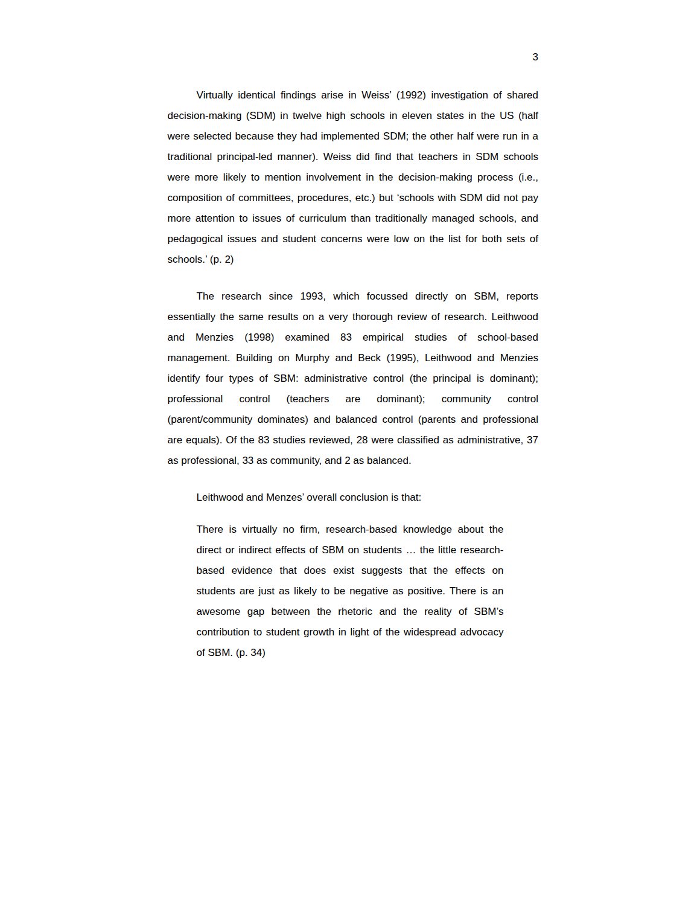3
Virtually identical findings arise in Weiss’ (1992) investigation of shared decision-making (SDM) in twelve high schools in eleven states in the US (half were selected because they had implemented SDM; the other half were run in a traditional principal-led manner). Weiss did find that teachers in SDM schools were more likely to mention involvement in the decision-making process (i.e., composition of committees, procedures, etc.) but ‘schools with SDM did not pay more attention to issues of curriculum than traditionally managed schools, and pedagogical issues and student concerns were low on the list for both sets of schools.’ (p. 2)
The research since 1993, which focussed directly on SBM, reports essentially the same results on a very thorough review of research. Leithwood and Menzies (1998) examined 83 empirical studies of school-based management. Building on Murphy and Beck (1995), Leithwood and Menzies identify four types of SBM: administrative control (the principal is dominant); professional control (teachers are dominant); community control (parent/community dominates) and balanced control (parents and professional are equals). Of the 83 studies reviewed, 28 were classified as administrative, 37 as professional, 33 as community, and 2 as balanced.
Leithwood and Menzes’ overall conclusion is that:
There is virtually no firm, research-based knowledge about the direct or indirect effects of SBM on students … the little research-based evidence that does exist suggests that the effects on students are just as likely to be negative as positive. There is an awesome gap between the rhetoric and the reality of SBM’s contribution to student growth in light of the widespread advocacy of SBM. (p. 34)